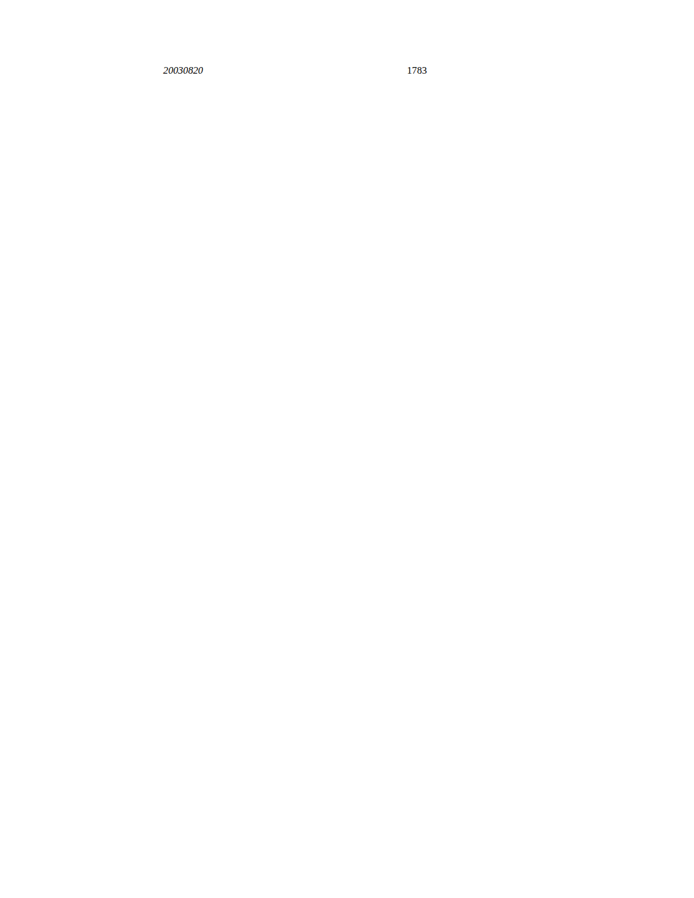20030820 1783